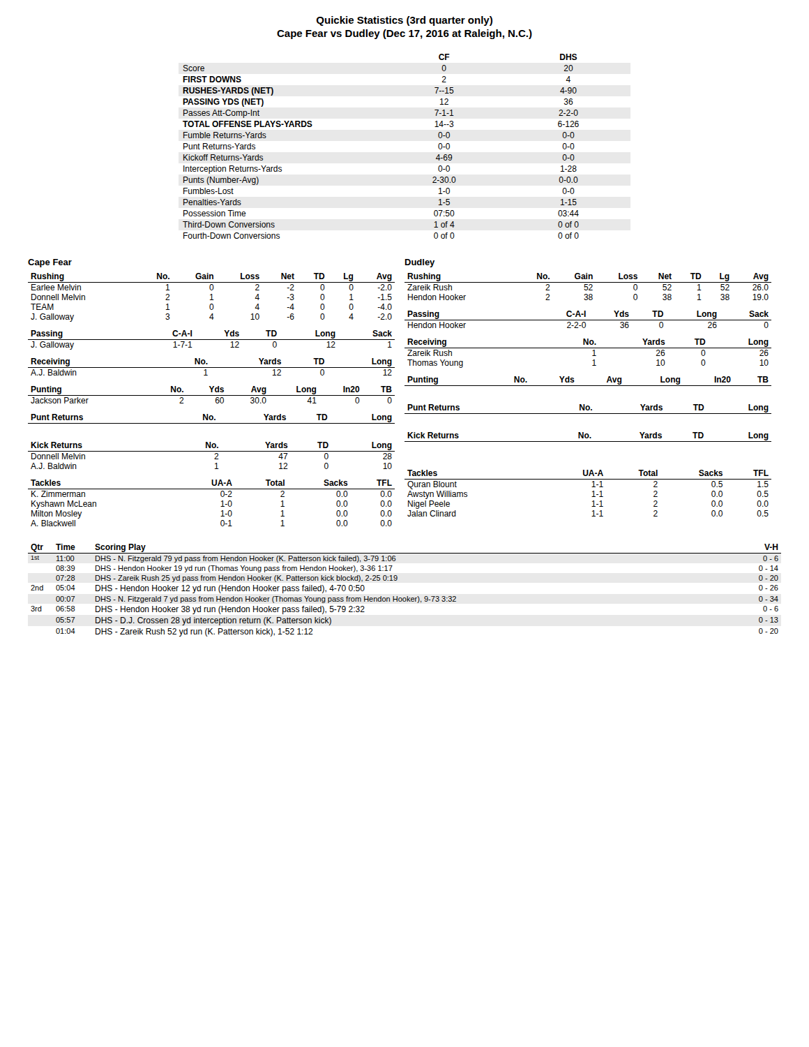Quickie Statistics (3rd quarter only)
Cape Fear vs Dudley (Dec 17, 2016 at Raleigh, N.C.)
| | CF | DHS |
| --- | --- | --- |
| Score | 0 | 20 |
| FIRST DOWNS | 2 | 4 |
| RUSHES-YARDS (NET) | 7--15 | 4-90 |
| PASSING YDS (NET) | 12 | 36 |
| Passes Att-Comp-Int | 7-1-1 | 2-2-0 |
| TOTAL OFFENSE PLAYS-YARDS | 14--3 | 6-126 |
| Fumble Returns-Yards | 0-0 | 0-0 |
| Punt Returns-Yards | 0-0 | 0-0 |
| Kickoff Returns-Yards | 4-69 | 0-0 |
| Interception Returns-Yards | 0-0 | 1-28 |
| Punts (Number-Avg) | 2-30.0 | 0-0.0 |
| Fumbles-Lost | 1-0 | 0-0 |
| Penalties-Yards | 1-5 | 1-15 |
| Possession Time | 07:50 | 03:44 |
| Third-Down Conversions | 1 of 4 | 0 of 0 |
| Fourth-Down Conversions | 0 of 0 | 0 of 0 |
Cape Fear
| Rushing | No. | Gain | Loss | Net | TD | Lg | Avg |
| --- | --- | --- | --- | --- | --- | --- | --- |
| Earlee Melvin | 1 | 0 | 2 | -2 | 0 | 0 | -2.0 |
| Donnell Melvin | 2 | 1 | 4 | -3 | 0 | 1 | -1.5 |
| TEAM | 1 | 0 | 4 | -4 | 0 | 0 | -4.0 |
| J. Galloway | 3 | 4 | 10 | -6 | 0 | 4 | -2.0 |
| Passing | C-A-I | Yds | TD | Long | Sack |
| --- | --- | --- | --- | --- | --- |
| J. Galloway | 1-7-1 | 12 | 0 | 12 | 1 |
| Receiving | No. | Yards | TD | Long |
| --- | --- | --- | --- | --- |
| A.J. Baldwin | 1 | 12 | 0 | 12 |
| Punting | No. | Yds | Avg | Long | In20 | TB |
| --- | --- | --- | --- | --- | --- | --- |
| Jackson Parker | 2 | 60 | 30.0 | 41 | 0 | 0 |
| Punt Returns | No. | Yards | TD | Long |
| --- | --- | --- | --- | --- |
| Kick Returns | No. | Yards | TD | Long |
| --- | --- | --- | --- | --- |
| Donnell Melvin | 2 | 47 | 0 | 28 |
| A.J. Baldwin | 1 | 12 | 0 | 10 |
| Tackles | UA-A | Total | Sacks | TFL |
| --- | --- | --- | --- | --- |
| K. Zimmerman | 0-2 | 2 | 0.0 | 0.0 |
| Kyshawn McLean | 1-0 | 1 | 0.0 | 0.0 |
| Milton Mosley | 1-0 | 1 | 0.0 | 0.0 |
| A. Blackwell | 0-1 | 1 | 0.0 | 0.0 |
Dudley
| Rushing | No. | Gain | Loss | Net | TD | Lg | Avg |
| --- | --- | --- | --- | --- | --- | --- | --- |
| Zareik Rush | 2 | 52 | 0 | 52 | 1 | 52 | 26.0 |
| Hendon Hooker | 2 | 38 | 0 | 38 | 1 | 38 | 19.0 |
| Passing | C-A-I | Yds | TD | Long | Sack |
| --- | --- | --- | --- | --- | --- |
| Hendon Hooker | 2-2-0 | 36 | 0 | 26 | 0 |
| Receiving | No. | Yards | TD | Long |
| --- | --- | --- | --- | --- |
| Zareik Rush | 1 | 26 | 0 | 26 |
| Thomas Young | 1 | 10 | 0 | 10 |
| Punting | No. | Yds | Avg | Long | In20 | TB |
| --- | --- | --- | --- | --- | --- | --- |
| Punt Returns | No. | Yards | TD | Long |
| --- | --- | --- | --- | --- |
| Kick Returns | No. | Yards | TD | Long |
| --- | --- | --- | --- | --- |
| Tackles | UA-A | Total | Sacks | TFL |
| --- | --- | --- | --- | --- |
| Quran Blount | 1-1 | 2 | 0.5 | 1.5 |
| Awstyn Williams | 1-1 | 2 | 0.0 | 0.5 |
| Nigel Peele | 1-1 | 2 | 0.0 | 0.0 |
| Jalan Clinard | 1-1 | 2 | 0.0 | 0.5 |
| Qtr | Time | Scoring Play | V-H |
| --- | --- | --- | --- |
| 1st | 11:00 | DHS - N. Fitzgerald 79 yd pass from Hendon Hooker (K. Patterson kick failed), 3-79 1:06 | 0 - 6 |
| | 08:39 | DHS - Hendon Hooker 19 yd run (Thomas Young pass from Hendon Hooker), 3-36 1:17 | 0 - 14 |
| | 07:28 | DHS - Zareik Rush 25 yd pass from Hendon Hooker (K. Patterson kick blockd), 2-25 0:19 | 0 - 20 |
| 2nd | 05:04 | DHS - Hendon Hooker 12 yd run (Hendon Hooker pass failed), 4-70 0:50 | 0 - 26 |
| | 00:07 | DHS - N. Fitzgerald 7 yd pass from Hendon Hooker (Thomas Young pass from Hendon Hooker), 9-73 3:32 | 0 - 34 |
| 3rd | 06:58 | DHS - Hendon Hooker 38 yd run (Hendon Hooker pass failed), 5-79 2:32 | 0 - 6 |
| | 05:57 | DHS - D.J. Crossen 28 yd interception return (K. Patterson kick) | 0 - 13 |
| | 01:04 | DHS - Zareik Rush 52 yd run (K. Patterson kick), 1-52 1:12 | 0 - 20 |